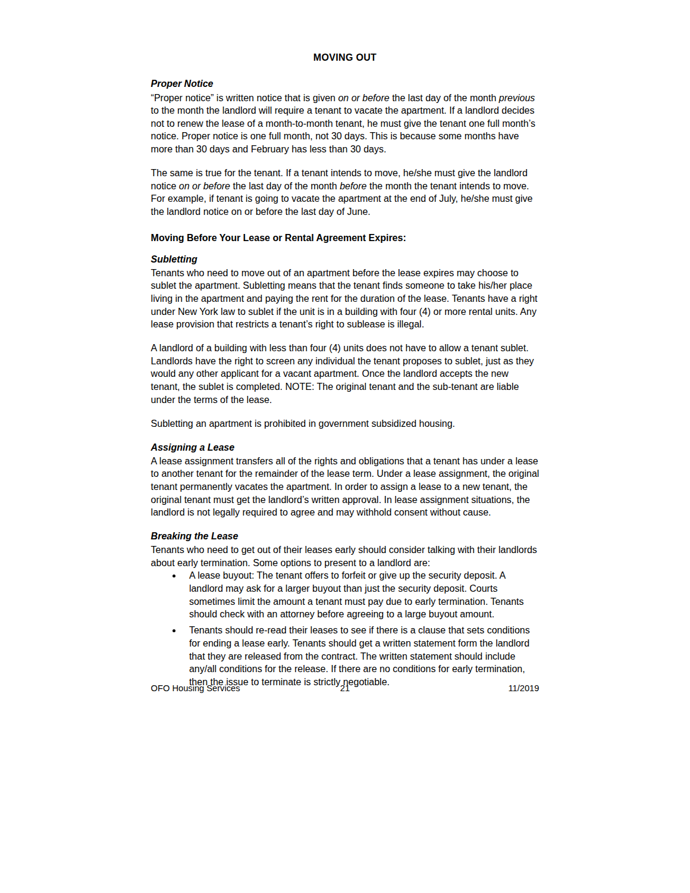MOVING OUT
Proper Notice
“Proper notice” is written notice that is given on or before the last day of the month previous to the month the landlord will require a tenant to vacate the apartment. If a landlord decides not to renew the lease of a month-to-month tenant, he must give the tenant one full month’s notice. Proper notice is one full month, not 30 days. This is because some months have more than 30 days and February has less than 30 days.
The same is true for the tenant. If a tenant intends to move, he/she must give the landlord notice on or before the last day of the month before the month the tenant intends to move. For example, if tenant is going to vacate the apartment at the end of July, he/she must give the landlord notice on or before the last day of June.
Moving Before Your Lease or Rental Agreement Expires:
Subletting
Tenants who need to move out of an apartment before the lease expires may choose to sublet the apartment. Subletting means that the tenant finds someone to take his/her place living in the apartment and paying the rent for the duration of the lease. Tenants have a right under New York law to sublet if the unit is in a building with four (4) or more rental units. Any lease provision that restricts a tenant’s right to sublease is illegal.
A landlord of a building with less than four (4) units does not have to allow a tenant sublet. Landlords have the right to screen any individual the tenant proposes to sublet, just as they would any other applicant for a vacant apartment. Once the landlord accepts the new tenant, the sublet is completed. NOTE: The original tenant and the sub-tenant are liable under the terms of the lease.
Subletting an apartment is prohibited in government subsidized housing.
Assigning a Lease
A lease assignment transfers all of the rights and obligations that a tenant has under a lease to another tenant for the remainder of the lease term. Under a lease assignment, the original tenant permanently vacates the apartment. In order to assign a lease to a new tenant, the original tenant must get the landlord’s written approval. In lease assignment situations, the landlord is not legally required to agree and may withhold consent without cause.
Breaking the Lease
Tenants who need to get out of their leases early should consider talking with their landlords about early termination. Some options to present to a landlord are:
A lease buyout: The tenant offers to forfeit or give up the security deposit. A landlord may ask for a larger buyout than just the security deposit. Courts sometimes limit the amount a tenant must pay due to early termination. Tenants should check with an attorney before agreeing to a large buyout amount.
Tenants should re-read their leases to see if there is a clause that sets conditions for ending a lease early. Tenants should get a written statement form the landlord that they are released from the contract. The written statement should include any/all conditions for the release. If there are no conditions for early termination, then the issue to terminate is strictly negotiable.
OFO Housing Services 21 11/2019